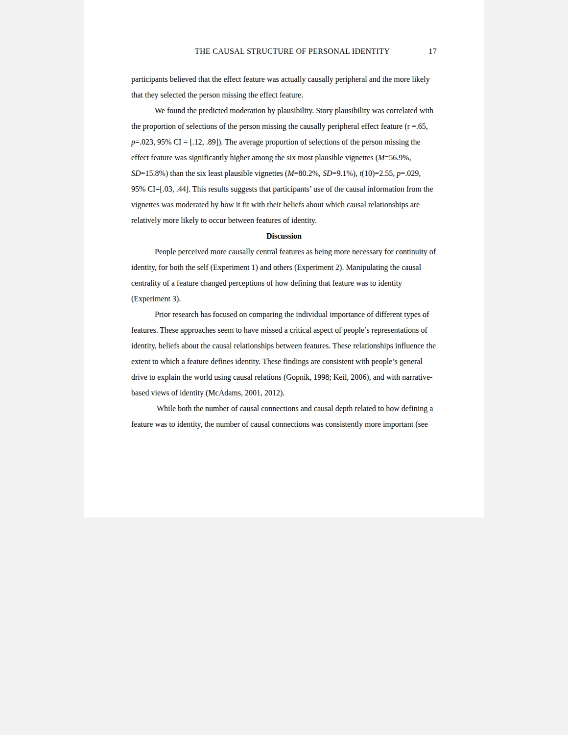The Causal Structure of Personal Identity 17
participants believed that the effect feature was actually causally peripheral and the more likely that they selected the person missing the effect feature.
We found the predicted moderation by plausibility. Story plausibility was correlated with the proportion of selections of the person missing the causally peripheral effect feature (r =.65, p=.023, 95% CI = [.12, .89]). The average proportion of selections of the person missing the effect feature was significantly higher among the six most plausible vignettes (M=56.9%, SD=15.8%) than the six least plausible vignettes (M=80.2%, SD=9.1%), t(10)=2.55, p=.029, 95% CI=[.03, .44]. This results suggests that participants’ use of the causal information from the vignettes was moderated by how it fit with their beliefs about which causal relationships are relatively more likely to occur between features of identity.
Discussion
People perceived more causally central features as being more necessary for continuity of identity, for both the self (Experiment 1) and others (Experiment 2). Manipulating the causal centrality of a feature changed perceptions of how defining that feature was to identity (Experiment 3).
Prior research has focused on comparing the individual importance of different types of features. These approaches seem to have missed a critical aspect of people’s representations of identity, beliefs about the causal relationships between features. These relationships influence the extent to which a feature defines identity. These findings are consistent with people’s general drive to explain the world using causal relations (Gopnik, 1998; Keil, 2006), and with narrative-based views of identity (McAdams, 2001, 2012).
While both the number of causal connections and causal depth related to how defining a feature was to identity, the number of causal connections was consistently more important (see